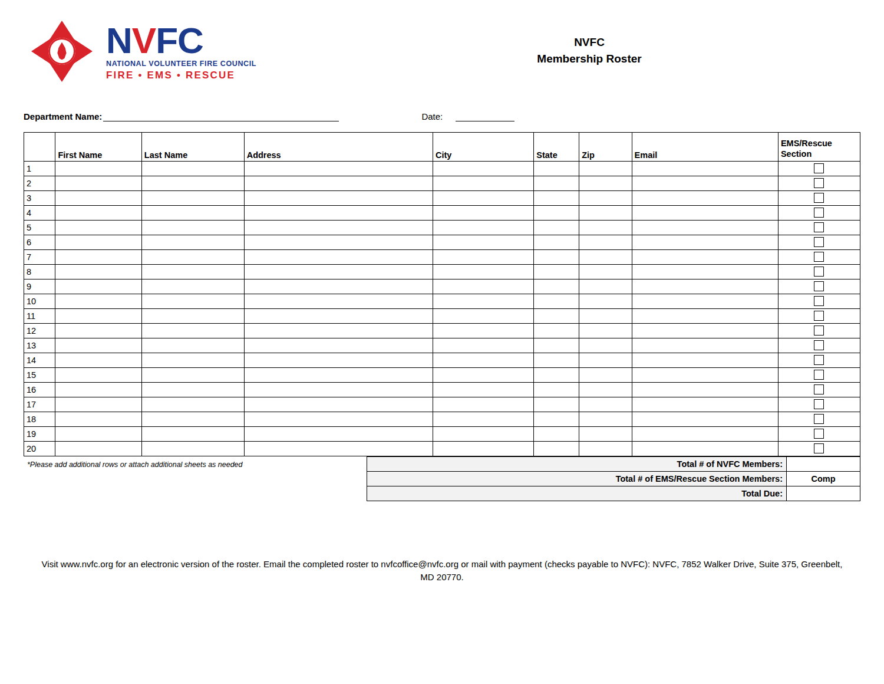NVFC
NATIONAL VOLUNTEER FIRE COUNCIL
FIRE • EMS • RESCUE
NVFC
Membership Roster
Department Name: Date:
| | First Name | Last Name | Address | City | State | Zip | Email | EMS/Rescue Section |
| --- | --- | --- | --- | --- | --- | --- | --- | --- |
| 1 | | | | | | | | |
| 2 | | | | | | | | |
| 3 | | | | | | | | |
| 4 | | | | | | | | |
| 5 | | | | | | | | |
| 6 | | | | | | | | |
| 7 | | | | | | | | |
| 8 | | | | | | | | |
| 9 | | | | | | | | |
| 10 | | | | | | | | |
| 11 | | | | | | | | |
| 12 | | | | | | | | |
| 13 | | | | | | | | |
| 14 | | | | | | | | |
| 15 | | | | | | | | |
| 16 | | | | | | | | |
| 17 | | | | | | | | |
| 18 | | | | | | | | |
| 19 | | | | | | | | |
| 20 | | | | | | | | |
*Please add additional rows or attach additional sheets as needed
| Total # of NVFC Members: | |
| Total # of EMS/Rescue Section Members: | Comp |
| Total Due: | |
Visit www.nvfc.org for an electronic version of the roster. Email the completed roster to nvfcoffice@nvfc.org or mail with payment (checks payable to NVFC): NVFC, 7852 Walker Drive, Suite 375, Greenbelt, MD 20770.